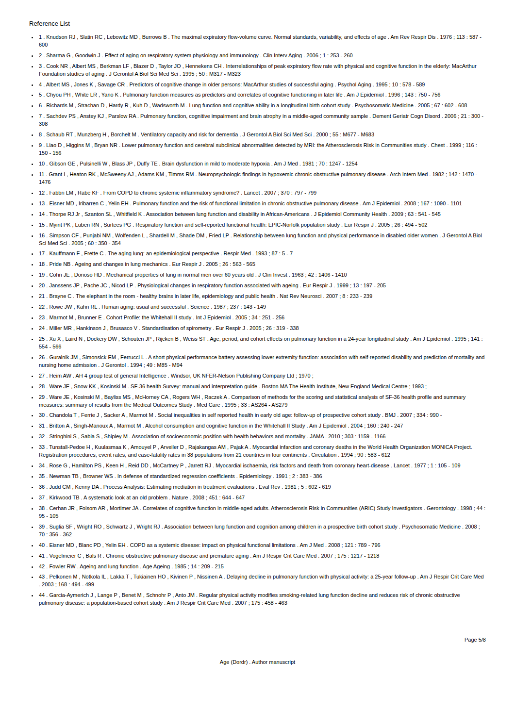Reference List
1 . Knudson RJ , Slatin RC , Lebowitz MD , Burrows B . The maximal expiratory flow-volume curve. Normal standards, variability, and effects of age . Am Rev Respir Dis . 1976 ; 113 : 587 - 600
2 . Sharma G , Goodwin J . Effect of aging on respiratory system physiology and immunology . Clin Interv Aging . 2006 ; 1 : 253 - 260
3 . Cook NR , Albert MS , Berkman LF , Blazer D , Taylor JO , Hennekens CH . Interrelationships of peak expiratory flow rate with physical and cognitive function in the elderly: MacArthur Foundation studies of aging . J Gerontol A Biol Sci Med Sci . 1995 ; 50 : M317 - M323
4 . Albert MS , Jones K , Savage CR . Predictors of cognitive change in older persons: MacArthur studies of successful aging . Psychol Aging . 1995 ; 10 : 578 - 589
5 . Chyou PH , White LR , Yano K . Pulmonary function measures as predictors and correlates of cognitive functioning in later life . Am J Epidemiol . 1996 ; 143 : 750 - 756
6 . Richards M , Strachan D , Hardy R , Kuh D , Wadsworth M . Lung function and cognitive ability in a longitudinal birth cohort study . Psychosomatic Medicine . 2005 ; 67 : 602 - 608
7 . Sachdev PS , Anstey KJ , Parslow RA . Pulmonary function, cognitive impairment and brain atrophy in a middle-aged community sample . Dement Geriatr Cogn Disord . 2006 ; 21 : 300 - 308
8 . Schaub RT , Munzberg H , Borchelt M . Ventilatory capacity and risk for dementia . J Gerontol A Biol Sci Med Sci . 2000 ; 55 : M677 - M683
9 . Liao D , Higgins M , Bryan NR . Lower pulmonary function and cerebral subclinical abnormalities detected by MRI: the Atherosclerosis Risk in Communities study . Chest . 1999 ; 116 : 150 - 156
10 . Gibson GE , Pulsinelli W , Blass JP , Duffy TE . Brain dysfunction in mild to moderate hypoxia . Am J Med . 1981 ; 70 : 1247 - 1254
11 . Grant I , Heaton RK , McSweeny AJ , Adams KM , Timms RM . Neuropsychologic findings in hypoxemic chronic obstructive pulmonary disease . Arch Intern Med . 1982 ; 142 : 1470 - 1476
12 . Fabbri LM , Rabe KF . From COPD to chronic systemic inflammatory syndrome? . Lancet . 2007 ; 370 : 797 - 799
13 . Eisner MD , Iribarren C , Yelin EH . Pulmonary function and the risk of functional limitation in chronic obstructive pulmonary disease . Am J Epidemiol . 2008 ; 167 : 1090 - 1101
14 . Thorpe RJ Jr , Szanton SL , Whitfield K . Association between lung function and disability in African-Americans . J Epidemiol Community Health . 2009 ; 63 : 541 - 545
15 . Myint PK , Luben RN , Surtees PG . Respiratory function and self-reported functional health: EPIC-Norfolk population study . Eur Respir J . 2005 ; 26 : 494 - 502
16 . Simpson CF , Punjabi NM , Wolfenden L , Shardell M , Shade DM , Fried LP . Relationship between lung function and physical performance in disabled older women . J Gerontol A Biol Sci Med Sci . 2005 ; 60 : 350 - 354
17 . Kauffmann F , Frette C . The aging lung: an epidemiological perspective . Respir Med . 1993 ; 87 : 5 - 7
18 . Pride NB . Ageing and changes in lung mechanics . Eur Respir J . 2005 ; 26 : 563 - 565
19 . Cohn JE , Donoso HD . Mechanical properties of lung in normal men over 60 years old . J Clin Invest . 1963 ; 42 : 1406 - 1410
20 . Janssens JP , Pache JC , Nicod LP . Physiological changes in respiratory function associated with ageing . Eur Respir J . 1999 ; 13 : 197 - 205
21 . Brayne C . The elephant in the room - healthy brains in later life, epidemiology and public health . Nat Rev Neurosci . 2007 ; 8 : 233 - 239
22 . Rowe JW , Kahn RL . Human aging: usual and successful . Science . 1987 ; 237 : 143 - 149
23 . Marmot M , Brunner E . Cohort Profile: the Whitehall II study . Int J Epidemiol . 2005 ; 34 : 251 - 256
24 . Miller MR , Hankinson J , Brusasco V . Standardisation of spirometry . Eur Respir J . 2005 ; 26 : 319 - 338
25 . Xu X , Laird N , Dockery DW , Schouten JP , Rijcken B , Weiss ST . Age, period, and cohort effects on pulmonary function in a 24-year longitudinal study . Am J Epidemiol . 1995 ; 141 : 554 - 566
26 . Guralnik JM , Simonsick EM , Ferrucci L . A short physical performance battery assessing lower extremity function: association with self-reported disability and prediction of mortality and nursing home admission . J Gerontol . 1994 ; 49 : M85 - M94
27 . Heim AW . AH 4 group test of general Intelligence . Windsor, UK NFER-Nelson Publishing Company Ltd ; 1970 ;
28 . Ware JE , Snow KK , Kosinski M . SF-36 health Survey: manual and interpretation guide . Boston MA The Health Institute, New England Medical Centre ; 1993 ;
29 . Ware JE , Kosinski M , Bayliss MS , McHorney CA , Rogers WH , Raczek A . Comparison of methods for the scoring and statistical analysis of SF-36 health profile and summary measures: summary of results from the Medical Outcomes Study . Med Care . 1995 ; 33 : AS264 - AS279
30 . Chandola T , Ferrie J , Sacker A , Marmot M . Social inequalities in self reported health in early old age: follow-up of prospective cohort study . BMJ . 2007 ; 334 : 990 -
31 . Britton A , Singh-Manoux A , Marmot M . Alcohol consumption and cognitive function in the Whitehall II Study . Am J Epidemiol . 2004 ; 160 : 240 - 247
32 . Stringhini S , Sabia S , Shipley M . Association of socioeconomic position with health behaviors and mortality . JAMA . 2010 ; 303 : 1159 - 1166
33 . Tunstall-Pedoe H , Kuulasmaa K , Amouyel P , Arveiler D , Rajakangas AM , Pajak A . Myocardial infarction and coronary deaths in the World Health Organization MONICA Project. Registration procedures, event rates, and case-fatality rates in 38 populations from 21 countries in four continents . Circulation . 1994 ; 90 : 583 - 612
34 . Rose G , Hamilton PS , Keen H , Reid DD , McCartney P , Jarrett RJ . Myocardial ischaemia, risk factors and death from coronary heart-disease . Lancet . 1977 ; 1 : 105 - 109
35 . Newman TB , Browner WS . In defense of standardized regression coefficients . Epidemiology . 1991 ; 2 : 383 - 386
36 . Judd CM , Kenny DA . Process Analysis: Estimating mediation in treatment evaluations . Eval Rev . 1981 ; 5 : 602 - 619
37 . Kirkwood TB . A systematic look at an old problem . Nature . 2008 ; 451 : 644 - 647
38 . Cerhan JR , Folsom AR , Mortimer JA . Correlates of cognitive function in middle-aged adults. Atherosclerosis Risk in Communities (ARIC) Study Investigators . Gerontology . 1998 ; 44 : 95 - 105
39 . Suglia SF , Wright RO , Schwartz J , Wright RJ . Association between lung function and cognition among children in a prospective birth cohort study . Psychosomatic Medicine . 2008 ; 70 : 356 - 362
40 . Eisner MD , Blanc PD , Yelin EH . COPD as a systemic disease: impact on physical functional limitations . Am J Med . 2008 ; 121 : 789 - 796
41 . Vogelmeier C , Bals R . Chronic obstructive pulmonary disease and premature aging . Am J Respir Crit Care Med . 2007 ; 175 : 1217 - 1218
42 . Fowler RW . Ageing and lung function . Age Ageing . 1985 ; 14 : 209 - 215
43 . Pelkonen M , Notkola IL , Lakka T , Tukiainen HO , Kivinen P , Nissinen A . Delaying decline in pulmonary function with physical activity: a 25-year follow-up . Am J Respir Crit Care Med . 2003 ; 168 : 494 - 499
44 . Garcia-Aymerich J , Lange P , Benet M , Schnohr P , Anto JM . Regular physical activity modifies smoking-related lung function decline and reduces risk of chronic obstructive pulmonary disease: a population-based cohort study . Am J Respir Crit Care Med . 2007 ; 175 : 458 - 463
Page 5/8
Age (Dordr) . Author manuscript